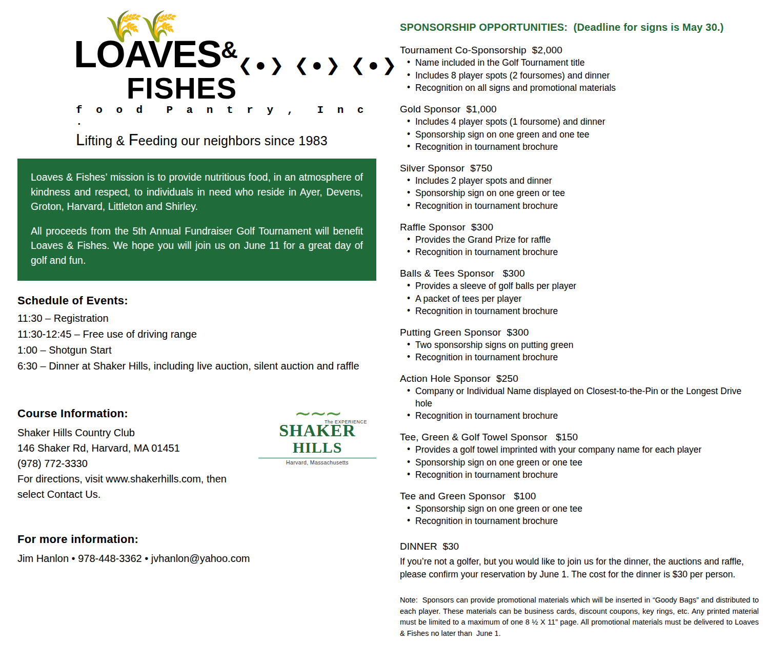🌾🌾
LOAVES&
FISHES
❮●❯ ❮●❯ ❮●❯
f o o d P a n t r y , I n c .
Lifting & Feeding our neighbors since 1983
Loaves & Fishes’ mission is to provide nutritious food, in an atmosphere of kindness and respect, to individuals in need who reside in Ayer, Devens, Groton, Harvard, Littleton and Shirley.
All proceeds from the 5th Annual Fundraiser Golf Tournament will benefit Loaves & Fishes. We hope you will join us on June 11 for a great day of golf and fun.
Schedule of Events:
11:30 – Registration
11:30-12:45 – Free use of driving range
1:00 – Shotgun Start
6:30 – Dinner at Shaker Hills, including live auction, silent auction and raffle
Course Information:
Shaker Hills Country Club
146 Shaker Rd, Harvard, MA 01451
(978) 772-3330
For directions, visit www.shakerhills.com, then select Contact Us.
∼∼∼
The EXPERIENCE
SHAKER
HILLS
Harvard, Massachusetts
For more information:
Jim Hanlon • 978-448-3362 • jvhanlon@yahoo.com
SPONSORSHIP OPPORTUNITIES: (Deadline for signs is May 30.)
Tournament Co-Sponsorship $2,000
Name included in the Golf Tournament title
Includes 8 player spots (2 foursomes) and dinner
Recognition on all signs and promotional materials
Gold Sponsor $1,000
Includes 4 player spots (1 foursome) and dinner
Sponsorship sign on one green and one tee
Recognition in tournament brochure
Silver Sponsor $750
Includes 2 player spots and dinner
Sponsorship sign on one green or tee
Recognition in tournament brochure
Raffle Sponsor $300
Provides the Grand Prize for raffle
Recognition in tournament brochure
Balls & Tees Sponsor $300
Provides a sleeve of golf balls per player
A packet of tees per player
Recognition in tournament brochure
Putting Green Sponsor $300
Two sponsorship signs on putting green
Recognition in tournament brochure
Action Hole Sponsor $250
Company or Individual Name displayed on Closest-to-the-Pin or the Longest Drive hole
Recognition in tournament brochure
Tee, Green & Golf Towel Sponsor $150
Provides a golf towel imprinted with your company name for each player
Sponsorship sign on one green or one tee
Recognition in tournament brochure
Tee and Green Sponsor $100
Sponsorship sign on one green or one tee
Recognition in tournament brochure
DINNER $30
If you’re not a golfer, but you would like to join us for the dinner, the auctions and raffle, please confirm your reservation by June 1. The cost for the dinner is $30 per person.
Note: Sponsors can provide promotional materials which will be inserted in “Goody Bags” and distributed to each player. These materials can be business cards, discount coupons, key rings, etc. Any printed material must be limited to a maximum of one 8 ½ X 11” page. All promotional materials must be delivered to Loaves & Fishes no later than June 1.